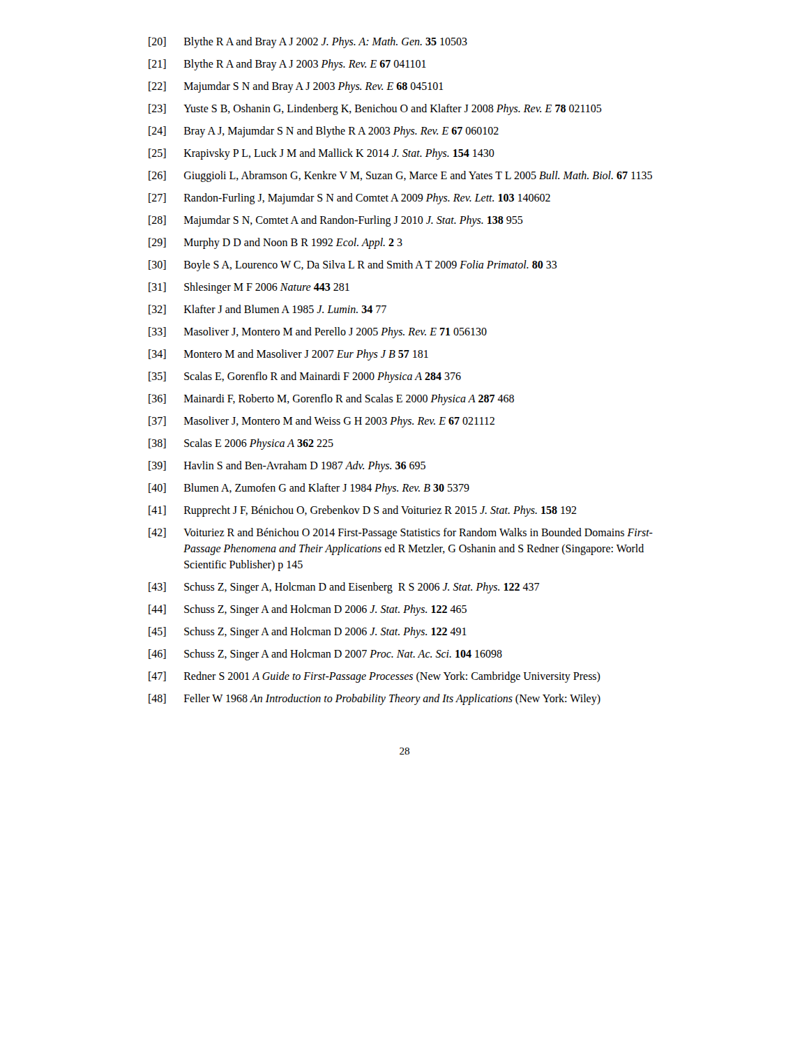Blythe R A and Bray A J 2002 J. Phys. A: Math. Gen. 35 10503
Blythe R A and Bray A J 2003 Phys. Rev. E 67 041101
Majumdar S N and Bray A J 2003 Phys. Rev. E 68 045101
Yuste S B, Oshanin G, Lindenberg K, Benichou O and Klafter J 2008 Phys. Rev. E 78 021105
Bray A J, Majumdar S N and Blythe R A 2003 Phys. Rev. E 67 060102
Krapivsky P L, Luck J M and Mallick K 2014 J. Stat. Phys. 154 1430
Giuggioli L, Abramson G, Kenkre V M, Suzan G, Marce E and Yates T L 2005 Bull. Math. Biol. 67 1135
Randon-Furling J, Majumdar S N and Comtet A 2009 Phys. Rev. Lett. 103 140602
Majumdar S N, Comtet A and Randon-Furling J 2010 J. Stat. Phys. 138 955
Murphy D D and Noon B R 1992 Ecol. Appl. 2 3
Boyle S A, Lourenco W C, Da Silva L R and Smith A T 2009 Folia Primatol. 80 33
Shlesinger M F 2006 Nature 443 281
Klafter J and Blumen A 1985 J. Lumin. 34 77
Masoliver J, Montero M and Perello J 2005 Phys. Rev. E 71 056130
Montero M and Masoliver J 2007 Eur Phys J B 57 181
Scalas E, Gorenflo R and Mainardi F 2000 Physica A 284 376
Mainardi F, Roberto M, Gorenflo R and Scalas E 2000 Physica A 287 468
Masoliver J, Montero M and Weiss G H 2003 Phys. Rev. E 67 021112
Scalas E 2006 Physica A 362 225
Havlin S and Ben-Avraham D 1987 Adv. Phys. 36 695
Blumen A, Zumofen G and Klafter J 1984 Phys. Rev. B 30 5379
Rupprecht J F, Bénichou O, Grebenkov D S and Voituriez R 2015 J. Stat. Phys. 158 192
Voituriez R and Bénichou O 2014 First-Passage Statistics for Random Walks in Bounded Domains First-Passage Phenomena and Their Applications ed R Metzler, G Oshanin and S Redner (Singapore: World Scientific Publisher) p 145
Schuss Z, Singer A, Holcman D and Eisenberg R S 2006 J. Stat. Phys. 122 437
Schuss Z, Singer A and Holcman D 2006 J. Stat. Phys. 122 465
Schuss Z, Singer A and Holcman D 2006 J. Stat. Phys. 122 491
Schuss Z, Singer A and Holcman D 2007 Proc. Nat. Ac. Sci. 104 16098
Redner S 2001 A Guide to First-Passage Processes (New York: Cambridge University Press)
Feller W 1968 An Introduction to Probability Theory and Its Applications (New York: Wiley)
28